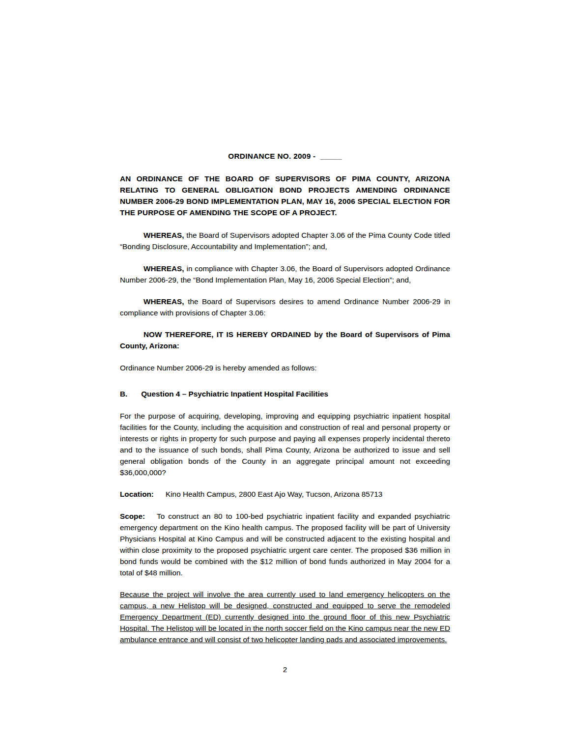ORDINANCE NO. 2009 - _____
An Ordinance of the Board of Supervisors of Pima County, Arizona relating to General Obligation Bond Projects amending Ordinance Number 2006-29 Bond Implementation Plan, May 16, 2006 Special Election for the purpose of amending the scope of a project.
WHEREAS, the Board of Supervisors adopted Chapter 3.06 of the Pima County Code titled “Bonding Disclosure, Accountability and Implementation”; and,
WHEREAS, in compliance with Chapter 3.06, the Board of Supervisors adopted Ordinance Number 2006-29, the “Bond Implementation Plan, May 16, 2006 Special Election”; and,
WHEREAS, the Board of Supervisors desires to amend Ordinance Number 2006-29 in compliance with provisions of Chapter 3.06:
NOW THEREFORE, IT IS HEREBY ORDAINED by the Board of Supervisors of Pima County, Arizona:
Ordinance Number 2006-29 is hereby amended as follows:
B. Question 4 – Psychiatric Inpatient Hospital Facilities
For the purpose of acquiring, developing, improving and equipping psychiatric inpatient hospital facilities for the County, including the acquisition and construction of real and personal property or interests or rights in property for such purpose and paying all expenses properly incidental thereto and to the issuance of such bonds, shall Pima County, Arizona be authorized to issue and sell general obligation bonds of the County in an aggregate principal amount not exceeding $36,000,000?
Location: Kino Health Campus, 2800 East Ajo Way, Tucson, Arizona 85713
Scope: To construct an 80 to 100-bed psychiatric inpatient facility and expanded psychiatric emergency department on the Kino health campus. The proposed facility will be part of University Physicians Hospital at Kino Campus and will be constructed adjacent to the existing hospital and within close proximity to the proposed psychiatric urgent care center. The proposed $36 million in bond funds would be combined with the $12 million of bond funds authorized in May 2004 for a total of $48 million.
Because the project will involve the area currently used to land emergency helicopters on the campus, a new Helistop will be designed, constructed and equipped to serve the remodeled Emergency Department (ED) currently designed into the ground floor of this new Psychiatric Hospital. The Helistop will be located in the north soccer field on the Kino campus near the new ED ambulance entrance and will consist of two helicopter landing pads and associated improvements.
2